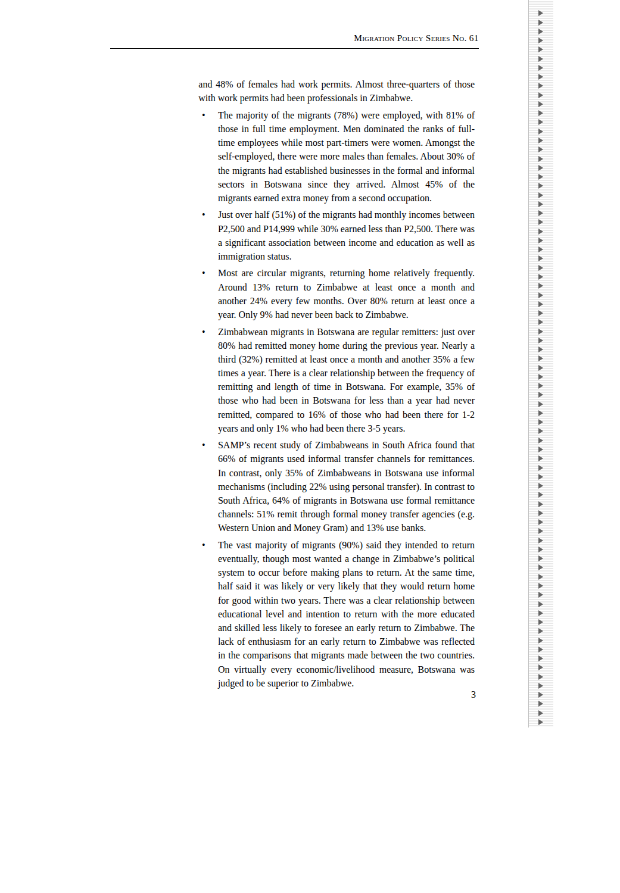Migration Policy Series No. 61
and 48% of females had work permits. Almost three-quarters of those with work permits had been professionals in Zimbabwe.
The majority of the migrants (78%) were employed, with 81% of those in full time employment. Men dominated the ranks of full-time employees while most part-timers were women. Amongst the self-employed, there were more males than females. About 30% of the migrants had established businesses in the formal and informal sectors in Botswana since they arrived. Almost 45% of the migrants earned extra money from a second occupation.
Just over half (51%) of the migrants had monthly incomes between P2,500 and P14,999 while 30% earned less than P2,500. There was a significant association between income and education as well as immigration status.
Most are circular migrants, returning home relatively frequently. Around 13% return to Zimbabwe at least once a month and another 24% every few months. Over 80% return at least once a year. Only 9% had never been back to Zimbabwe.
Zimbabwean migrants in Botswana are regular remitters: just over 80% had remitted money home during the previous year. Nearly a third (32%) remitted at least once a month and another 35% a few times a year. There is a clear relationship between the frequency of remitting and length of time in Botswana. For example, 35% of those who had been in Botswana for less than a year had never remitted, compared to 16% of those who had been there for 1-2 years and only 1% who had been there 3-5 years.
SAMP’s recent study of Zimbabweans in South Africa found that 66% of migrants used informal transfer channels for remittances. In contrast, only 35% of Zimbabweans in Botswana use informal mechanisms (including 22% using personal transfer). In contrast to South Africa, 64% of migrants in Botswana use formal remittance channels: 51% remit through formal money transfer agencies (e.g. Western Union and Money Gram) and 13% use banks.
The vast majority of migrants (90%) said they intended to return eventually, though most wanted a change in Zimbabwe’s political system to occur before making plans to return. At the same time, half said it was likely or very likely that they would return home for good within two years. There was a clear relationship between educational level and intention to return with the more educated and skilled less likely to foresee an early return to Zimbabwe. The lack of enthusiasm for an early return to Zimbabwe was reflected in the comparisons that migrants made between the two countries. On virtually every economic/livelihood measure, Botswana was judged to be superior to Zimbabwe.
3